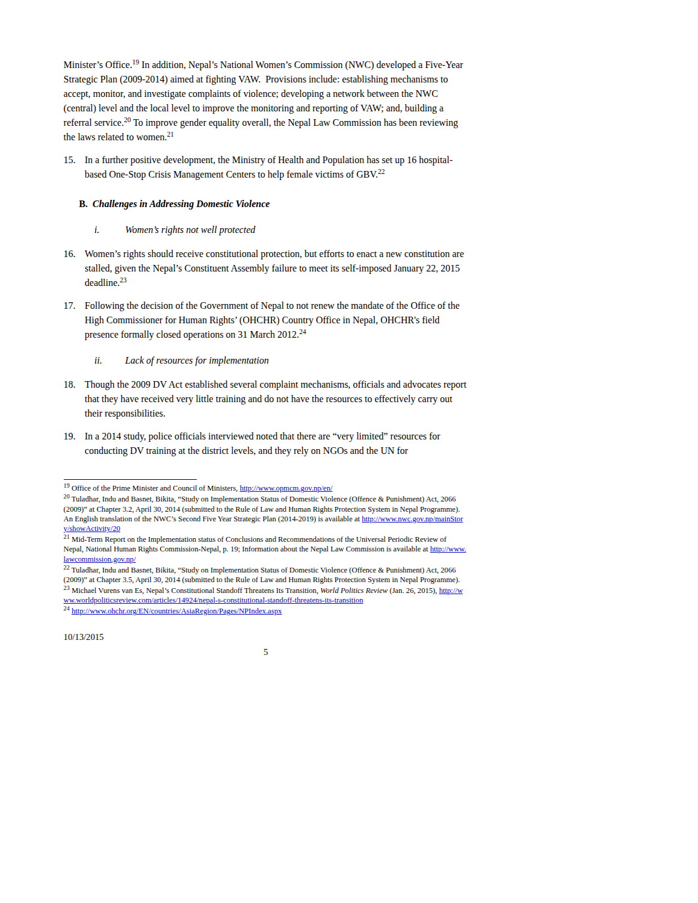Minister’s Office.19 In addition, Nepal’s National Women’s Commission (NWC) developed a Five-Year Strategic Plan (2009-2014) aimed at fighting VAW. Provisions include: establishing mechanisms to accept, monitor, and investigate complaints of violence; developing a network between the NWC (central) level and the local level to improve the monitoring and reporting of VAW; and, building a referral service.20 To improve gender equality overall, the Nepal Law Commission has been reviewing the laws related to women.21
15. In a further positive development, the Ministry of Health and Population has set up 16 hospital-based One-Stop Crisis Management Centers to help female victims of GBV.22
B. Challenges in Addressing Domestic Violence
i. Women’s rights not well protected
16. Women’s rights should receive constitutional protection, but efforts to enact a new constitution are stalled, given the Nepal’s Constituent Assembly failure to meet its self-imposed January 22, 2015 deadline.23
17. Following the decision of the Government of Nepal to not renew the mandate of the Office of the High Commissioner for Human Rights’ (OHCHR) Country Office in Nepal, OHCHR's field presence formally closed operations on 31 March 2012.24
ii. Lack of resources for implementation
18. Though the 2009 DV Act established several complaint mechanisms, officials and advocates report that they have received very little training and do not have the resources to effectively carry out their responsibilities.
19. In a 2014 study, police officials interviewed noted that there are “very limited” resources for conducting DV training at the district levels, and they rely on NGOs and the UN for
19 Office of the Prime Minister and Council of Ministers, http://www.opmcm.gov.np/en/
20 Tuladhar, Indu and Basnet, Bikita, “Study on Implementation Status of Domestic Violence (Offence & Punishment) Act, 2066 (2009)” at Chapter 3.2, April 30, 2014 (submitted to the Rule of Law and Human Rights Protection System in Nepal Programme). An English translation of the NWC’s Second Five Year Strategic Plan (2014-2019) is available at http://www.nwc.gov.np/mainStory/showActivity/20
21 Mid-Term Report on the Implementation status of Conclusions and Recommendations of the Universal Periodic Review of Nepal, National Human Rights Commission-Nepal, p. 19; Information about the Nepal Law Commission is available at http://www.lawcommission.gov.np/
22 Tuladhar, Indu and Basnet, Bikita, “Study on Implementation Status of Domestic Violence (Offence & Punishment) Act, 2066 (2009)” at Chapter 3.5, April 30, 2014 (submitted to the Rule of Law and Human Rights Protection System in Nepal Programme).
23 Michael Vurens van Es, Nepal’s Constitutional Standoff Threatens Its Transition, World Politics Review (Jan. 26, 2015), http://www.worldpoliticsreview.com/articles/14924/nepal-s-constitutional-standoff-threatens-its-transition
24 http://www.ohchr.org/EN/countries/AsiaRegion/Pages/NPIndex.aspx
10/13/2015
5